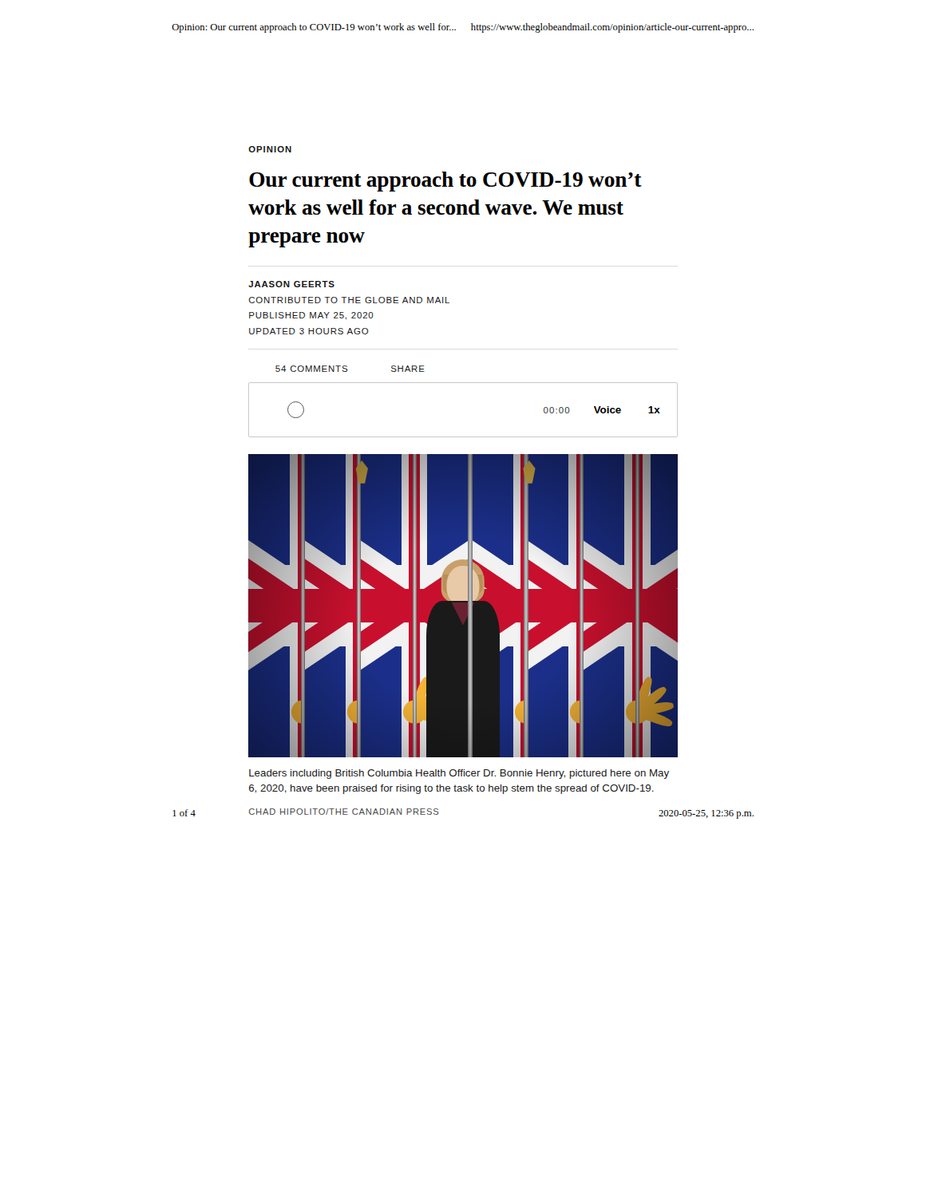Opinion: Our current approach to COVID-19 won’t work as well for...
https://www.theglobeandmail.com/opinion/article-our-current-appro...
OPINION
Our current approach to COVID-19 won’t work as well for a second wave. We must prepare now
JAASON GEERTS
CONTRIBUTED TO THE GLOBE AND MAIL
PUBLISHED MAY 25, 2020
UPDATED 3 HOURS AGO
54 COMMENTS SHARE
00:00
Voice
1x
Leaders including British Columbia Health Officer Dr. Bonnie Henry, pictured here on May 6, 2020, have been praised for rising to the task to help stem the spread of COVID-19.
CHAD HIPOLITO/THE CANADIAN PRESS
1 of 4
2020-05-25, 12:36 p.m.